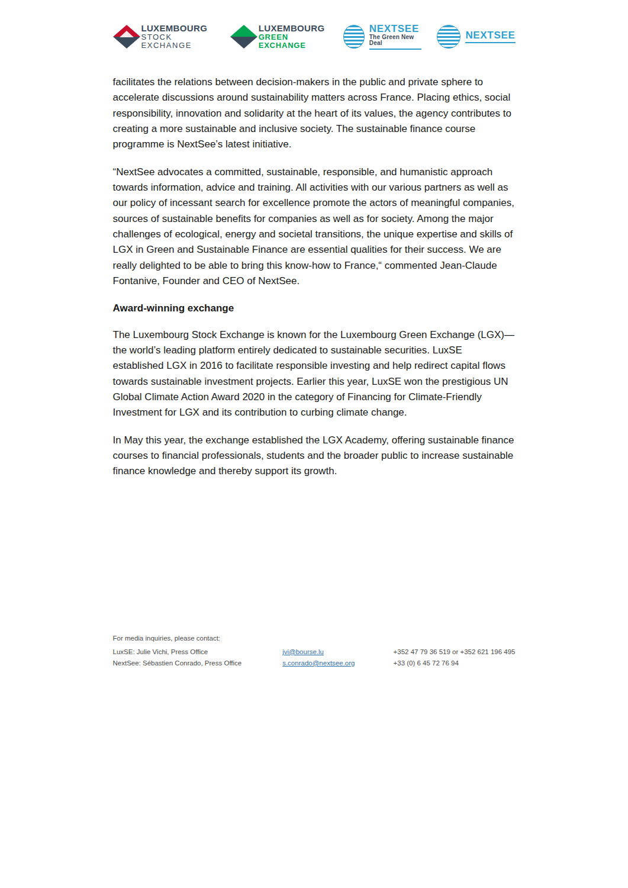LUXEMBOURG
STOCK EXCHANGE
LUXEMBOURG
GREEN EXCHANGE
NEXTSEE
The Green New Deal
NEXTSEE
facilitates the relations between decision-makers in the public and private sphere to accelerate discussions around sustainability matters across France. Placing ethics, social responsibility, innovation and solidarity at the heart of its values, the agency contributes to creating a more sustainable and inclusive society. The sustainable finance course programme is NextSee’s latest initiative.
“NextSee advocates a committed, sustainable, responsible, and humanistic approach towards information, advice and training. All activities with our various partners as well as our policy of incessant search for excellence promote the actors of meaningful companies, sources of sustainable benefits for companies as well as for society. Among the major challenges of ecological, energy and societal transitions, the unique expertise and skills of LGX in Green and Sustainable Finance are essential qualities for their success. We are really delighted to be able to bring this know-how to France,“ commented Jean-Claude Fontanive, Founder and CEO of NextSee.
Award-winning exchange
The Luxembourg Stock Exchange is known for the Luxembourg Green Exchange (LGX)—the world’s leading platform entirely dedicated to sustainable securities. LuxSE established LGX in 2016 to facilitate responsible investing and help redirect capital flows towards sustainable investment projects. Earlier this year, LuxSE won the prestigious UN Global Climate Action Award 2020 in the category of Financing for Climate-Friendly Investment for LGX and its contribution to curbing climate change.
In May this year, the exchange established the LGX Academy, offering sustainable finance courses to financial professionals, students and the broader public to increase sustainable finance knowledge and thereby support its growth.
For media inquiries, please contact:
| LuxSE: Julie Vichi, Press Office | jvi@bourse.lu | +352 47 79 36 519 or +352 621 196 495 |
| NextSee: Sébastien Conrado, Press Office | s.conrado@nextsee.org | +33 (0) 6 45 72 76 94 |